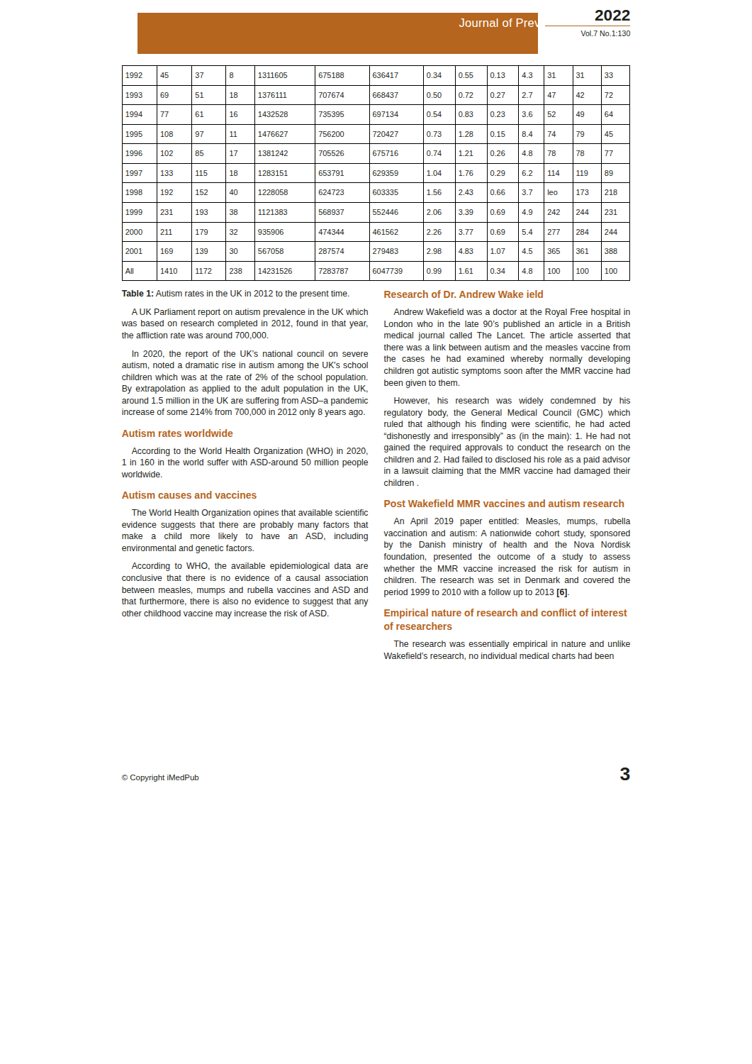Journal of Preventive Medicine
ISSN 2572-5483
2022
Vol.7 No.1:130
| 1992 | 45 | 37 | 8 | 1311605 | 675188 | 636417 | 0.34 | 0.55 | 0.13 | 4.3 | 31 | 31 | 33 |
| 1993 | 69 | 51 | 18 | 1376111 | 707674 | 668437 | 0.50 | 0.72 | 0.27 | 2.7 | 47 | 42 | 72 |
| 1994 | 77 | 61 | 16 | 1432528 | 735395 | 697134 | 0.54 | 0.83 | 0.23 | 3.6 | 52 | 49 | 64 |
| 1995 | 108 | 97 | 11 | 1476627 | 756200 | 720427 | 0.73 | 1.28 | 0.15 | 8.4 | 74 | 79 | 45 |
| 1996 | 102 | 85 | 17 | 1381242 | 705526 | 675716 | 0.74 | 1.21 | 0.26 | 4.8 | 78 | 78 | 77 |
| 1997 | 133 | 115 | 18 | 1283151 | 653791 | 629359 | 1.04 | 1.76 | 0.29 | 6.2 | 114 | 119 | 89 |
| 1998 | 192 | 152 | 40 | 1228058 | 624723 | 603335 | 1.56 | 2.43 | 0.66 | 3.7 | leo | 173 | 218 |
| 1999 | 231 | 193 | 38 | 1121383 | 568937 | 552446 | 2.06 | 3.39 | 0.69 | 4.9 | 242 | 244 | 231 |
| 2000 | 211 | 179 | 32 | 935906 | 474344 | 461562 | 2.26 | 3.77 | 0.69 | 5.4 | 277 | 284 | 244 |
| 2001 | 169 | 139 | 30 | 567058 | 287574 | 279483 | 2.98 | 4.83 | 1.07 | 4.5 | 365 | 361 | 388 |
| All | 1410 | 1172 | 238 | 14231526 | 7283787 | 6047739 | 0.99 | 1.61 | 0.34 | 4.8 | 100 | 100 | 100 |
Table 1: Autism rates in the UK in 2012 to the present time.
A UK Parliament report on autism prevalence in the UK which was based on research completed in 2012, found in that year, the affliction rate was around 700,000.
In 2020, the report of the UK’s national council on severe autism, noted a dramatic rise in autism among the UK's school children which was at the rate of 2% of the school population. By extrapolation as applied to the adult population in the UK, around 1.5 million in the UK are suffering from ASD–a pandemic increase of some 214% from 700,000 in 2012 only 8 years ago.
Autism rates worldwide
According to the World Health Organization (WHO) in 2020, 1 in 160 in the world suffer with ASD-around 50 million people worldwide.
Autism causes and vaccines
The World Health Organization opines that available scientific evidence suggests that there are probably many factors that make a child more likely to have an ASD, including environmental and genetic factors.
According to WHO, the available epidemiological data are conclusive that there is no evidence of a causal association between measles, mumps and rubella vaccines and ASD and that furthermore, there is also no evidence to suggest that any other childhood vaccine may increase the risk of ASD.
Research of Dr. Andrew Wake ield
Andrew Wakefield was a doctor at the Royal Free hospital in London who in the late 90’s published an article in a British medical journal called The Lancet. The article asserted that there was a link between autism and the measles vaccine from the cases he had examined whereby normally developing children got autistic symptoms soon after the MMR vaccine had been given to them.
However, his research was widely condemned by his regulatory body, the General Medical Council (GMC) which ruled that although his finding were scientific, he had acted “dishonestly and irresponsibly” as (in the main): 1. He had not gained the required approvals to conduct the research on the children and 2. Had failed to disclosed his role as a paid advisor in a lawsuit claiming that the MMR vaccine had damaged their children .
Post Wakefield MMR vaccines and autism research
An April 2019 paper entitled: Measles, mumps, rubella vaccination and autism: A nationwide cohort study, sponsored by the Danish ministry of health and the Nova Nordisk foundation, presented the outcome of a study to assess whether the MMR vaccine increased the risk for autism in children. The research was set in Denmark and covered the period 1999 to 2010 with a follow up to 2013 [6].
Empirical nature of research and conflict of interest of researchers
The research was essentially empirical in nature and unlike Wakefield’s research, no individual medical charts had been
© Copyright iMedPub
3